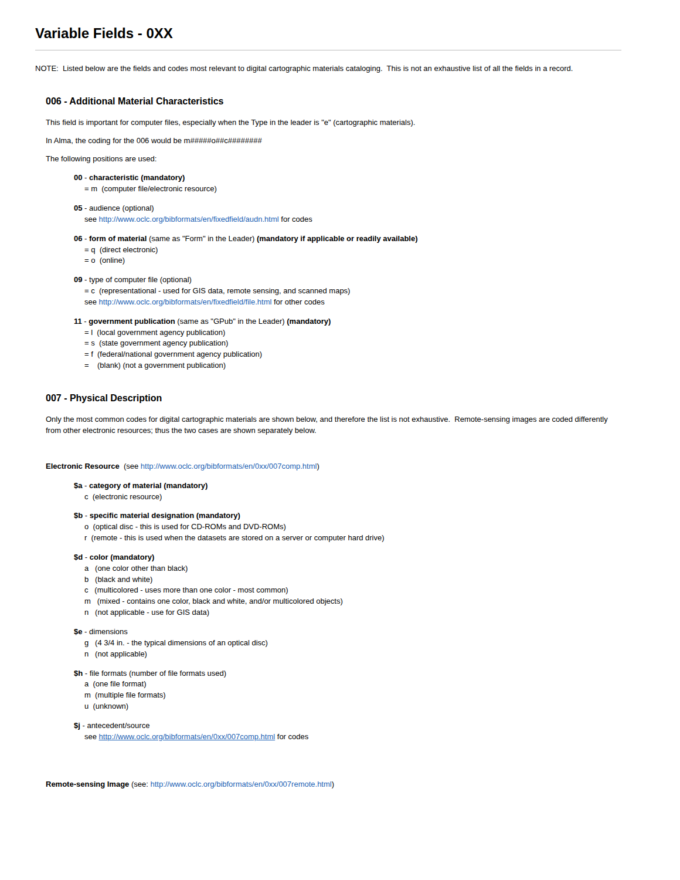Variable Fields - 0XX
NOTE: Listed below are the fields and codes most relevant to digital cartographic materials cataloging. This is not an exhaustive list of all the fields in a record.
006 - Additional Material Characteristics
This field is important for computer files, especially when the Type in the leader is "e" (cartographic materials).
In Alma, the coding for the 006 would be m#####o##c########
The following positions are used:
00 - characteristic (mandatory)
= m (computer file/electronic resource)
05 - audience (optional)
see http://www.oclc.org/bibformats/en/fixedfield/audn.html for codes
06 - form of material (same as "Form" in the Leader) (mandatory if applicable or readily available)
= q (direct electronic)
= o (online)
09 - type of computer file (optional)
= c (representational - used for GIS data, remote sensing, and scanned maps)
see http://www.oclc.org/bibformats/en/fixedfield/file.html for other codes
11 - government publication (same as "GPub" in the Leader) (mandatory)
= l (local government agency publication)
= s (state government agency publication)
= f (federal/national government agency publication)
= (blank) (not a government publication)
007 - Physical Description
Only the most common codes for digital cartographic materials are shown below, and therefore the list is not exhaustive. Remote-sensing images are coded differently from other electronic resources; thus the two cases are shown separately below.
Electronic Resource (see http://www.oclc.org/bibformats/en/0xx/007comp.html)
$a - category of material (mandatory)
c (electronic resource)
$b - specific material designation (mandatory)
o (optical disc - this is used for CD-ROMs and DVD-ROMs)
r (remote - this is used when the datasets are stored on a server or computer hard drive)
$d - color (mandatory)
a (one color other than black)
b (black and white)
c (multicolored - uses more than one color - most common)
m (mixed - contains one color, black and white, and/or multicolored objects)
n (not applicable - use for GIS data)
$e - dimensions
g (4 3/4 in. - the typical dimensions of an optical disc)
n (not applicable)
$h - file formats (number of file formats used)
a (one file format)
m (multiple file formats)
u (unknown)
$j - antecedent/source
see http://www.oclc.org/bibformats/en/0xx/007comp.html for codes
Remote-sensing Image (see: http://www.oclc.org/bibformats/en/0xx/007remote.html)